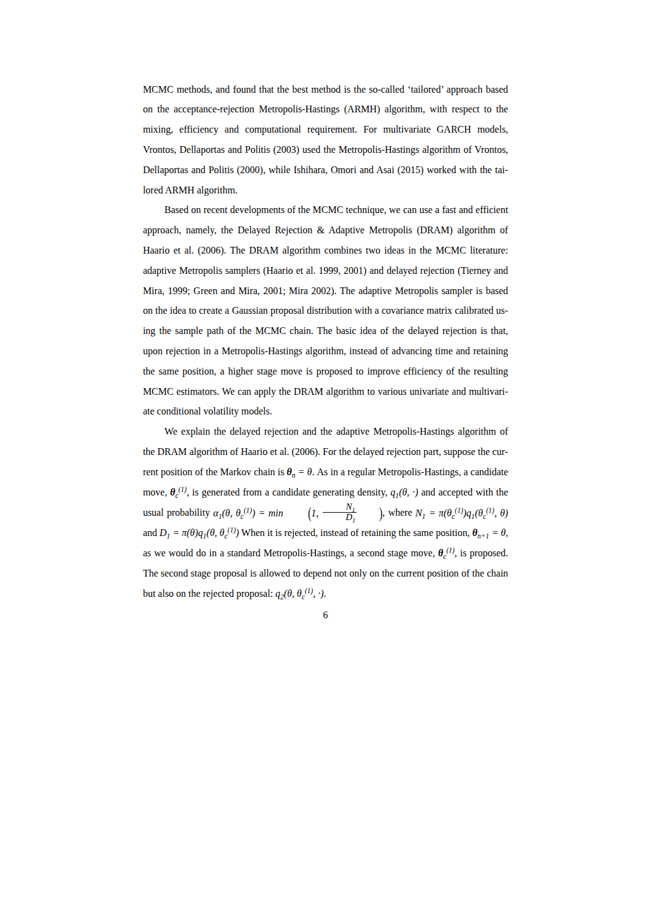MCMC methods, and found that the best method is the so-called ‘tailored’ approach based on the acceptance-rejection Metropolis-Hastings (ARMH) algorithm, with respect to the mixing, efficiency and computational requirement. For multivariate GARCH models, Vrontos, Dellaportas and Politis (2003) used the Metropolis-Hastings algorithm of Vrontos, Dellaportas and Politis (2000), while Ishihara, Omori and Asai (2015) worked with the tailored ARMH algorithm.
Based on recent developments of the MCMC technique, we can use a fast and efficient approach, namely, the Delayed Rejection & Adaptive Metropolis (DRAM) algorithm of Haario et al. (2006). The DRAM algorithm combines two ideas in the MCMC literature: adaptive Metropolis samplers (Haario et al. 1999, 2001) and delayed rejection (Tierney and Mira, 1999; Green and Mira, 2001; Mira 2002). The adaptive Metropolis sampler is based on the idea to create a Gaussian proposal distribution with a covariance matrix calibrated using the sample path of the MCMC chain. The basic idea of the delayed rejection is that, upon rejection in a Metropolis-Hastings algorithm, instead of advancing time and retaining the same position, a higher stage move is proposed to improve efficiency of the resulting MCMC estimators. We can apply the DRAM algorithm to various univariate and multivariate conditional volatility models.
We explain the delayed rejection and the adaptive Metropolis-Hastings algorithm of the DRAM algorithm of Haario et al. (2006). For the delayed rejection part, suppose the current position of the Markov chain is θn = θ. As in a regular Metropolis-Hastings, a candidate move, θc(1), is generated from a candidate generating density, q1(θ, ·) and accepted with the usual probability α1(θ, θc(1)) = min (1, N1 D1), where N1 = π(θc(1))q1(θc(1), θ) and D1 = π(θ)q1(θ, θc(1)) When it is rejected, instead of retaining the same position, θn+1 = θ, as we would do in a standard Metropolis-Hastings, a second stage move, θc(1), is proposed. The second stage proposal is allowed to depend not only on the current position of the chain but also on the rejected proposal: q2(θ, θc(1), ·).
6